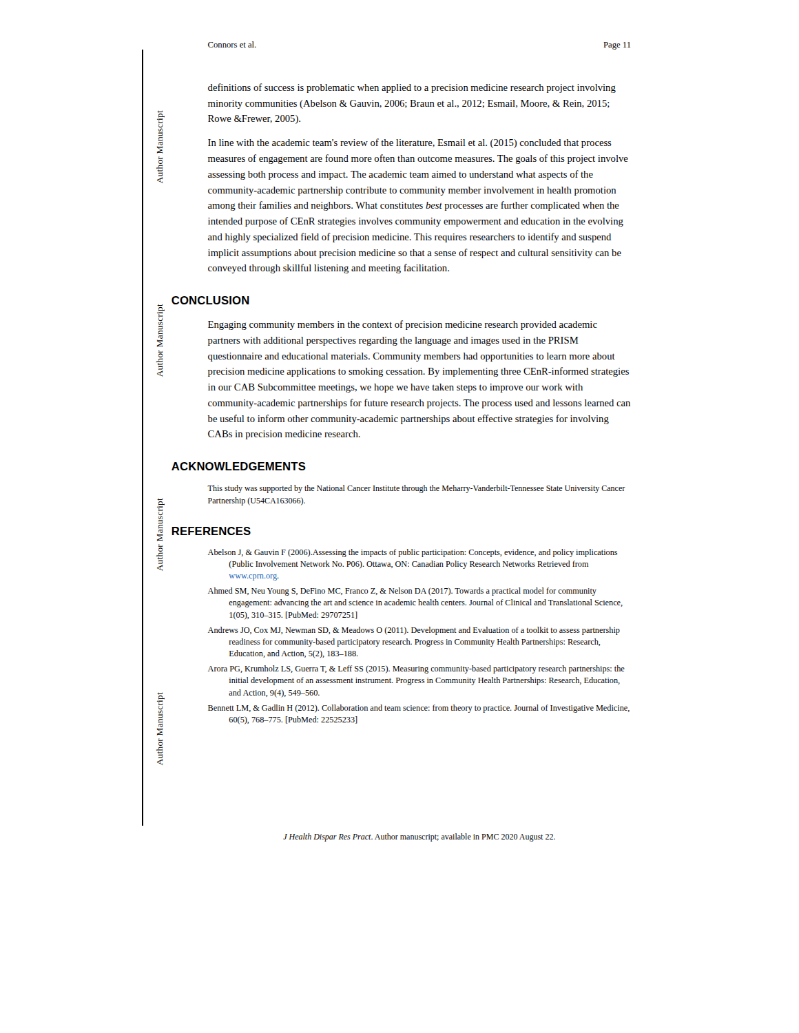Author Manuscript Author Manuscript Author Manuscript Author Manuscript
Connors et al.
Page 11
definitions of success is problematic when applied to a precision medicine research project involving minority communities (Abelson & Gauvin, 2006; Braun et al., 2012; Esmail, Moore, & Rein, 2015; Rowe &Frewer, 2005).
In line with the academic team's review of the literature, Esmail et al. (2015) concluded that process measures of engagement are found more often than outcome measures. The goals of this project involve assessing both process and impact. The academic team aimed to understand what aspects of the community-academic partnership contribute to community member involvement in health promotion among their families and neighbors. What constitutes best processes are further complicated when the intended purpose of CEnR strategies involves community empowerment and education in the evolving and highly specialized field of precision medicine. This requires researchers to identify and suspend implicit assumptions about precision medicine so that a sense of respect and cultural sensitivity can be conveyed through skillful listening and meeting facilitation.
CONCLUSION
Engaging community members in the context of precision medicine research provided academic partners with additional perspectives regarding the language and images used in the PRISM questionnaire and educational materials. Community members had opportunities to learn more about precision medicine applications to smoking cessation. By implementing three CEnR-informed strategies in our CAB Subcommittee meetings, we hope we have taken steps to improve our work with community-academic partnerships for future research projects. The process used and lessons learned can be useful to inform other community-academic partnerships about effective strategies for involving CABs in precision medicine research.
ACKNOWLEDGEMENTS
This study was supported by the National Cancer Institute through the Meharry-Vanderbilt-Tennessee State University Cancer Partnership (U54CA163066).
REFERENCES
Abelson J, & Gauvin F (2006).Assessing the impacts of public participation: Concepts, evidence, and policy implications (Public Involvement Network No. P06). Ottawa, ON: Canadian Policy Research Networks Retrieved from www.cprn.org.
Ahmed SM, Neu Young S, DeFino MC, Franco Z, & Nelson DA (2017). Towards a practical model for community engagement: advancing the art and science in academic health centers. Journal of Clinical and Translational Science, 1(05), 310–315. [PubMed: 29707251]
Andrews JO, Cox MJ, Newman SD, & Meadows O (2011). Development and Evaluation of a toolkit to assess partnership readiness for community-based participatory research. Progress in Community Health Partnerships: Research, Education, and Action, 5(2), 183–188.
Arora PG, Krumholz LS, Guerra T, & Leff SS (2015). Measuring community-based participatory research partnerships: the initial development of an assessment instrument. Progress in Community Health Partnerships: Research, Education, and Action, 9(4), 549–560.
Bennett LM, & Gadlin H (2012). Collaboration and team science: from theory to practice. Journal of Investigative Medicine, 60(5), 768–775. [PubMed: 22525233]
J Health Dispar Res Pract. Author manuscript; available in PMC 2020 August 22.